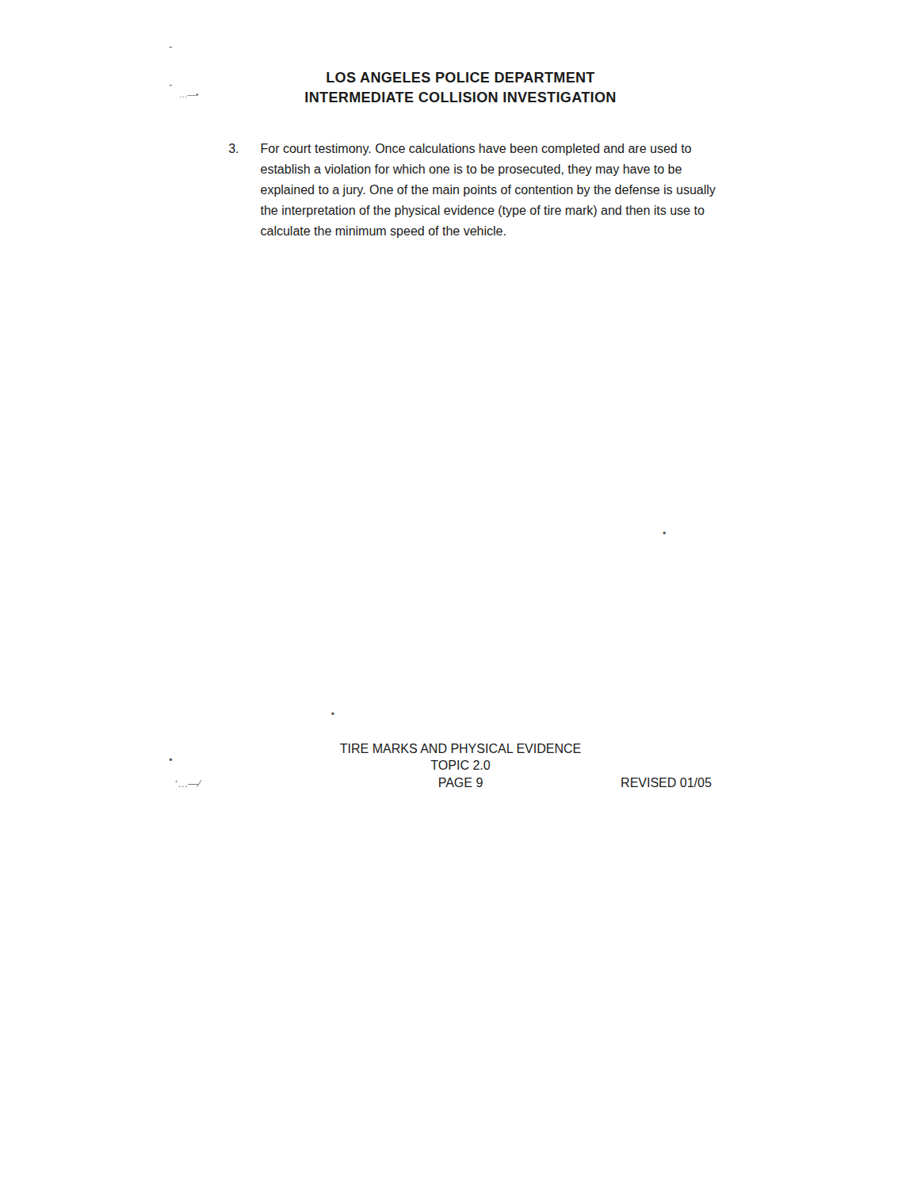- - …—• • • • ‘…—⁄
LOS ANGELES POLICE DEPARTMENT INTERMEDIATE COLLISION INVESTIGATION
3. For court testimony. Once calculations have been completed and are used to establish a violation for which one is to be prosecuted, they may have to be explained to a jury. One of the main points of contention by the defense is usually the interpretation of the physical evidence (type of tire mark) and then its use to calculate the minimum speed of the vehicle.
TIRE MARKS AND PHYSICAL EVIDENCE
TOPIC 2.0
PAGE 9 REVISED 01/05